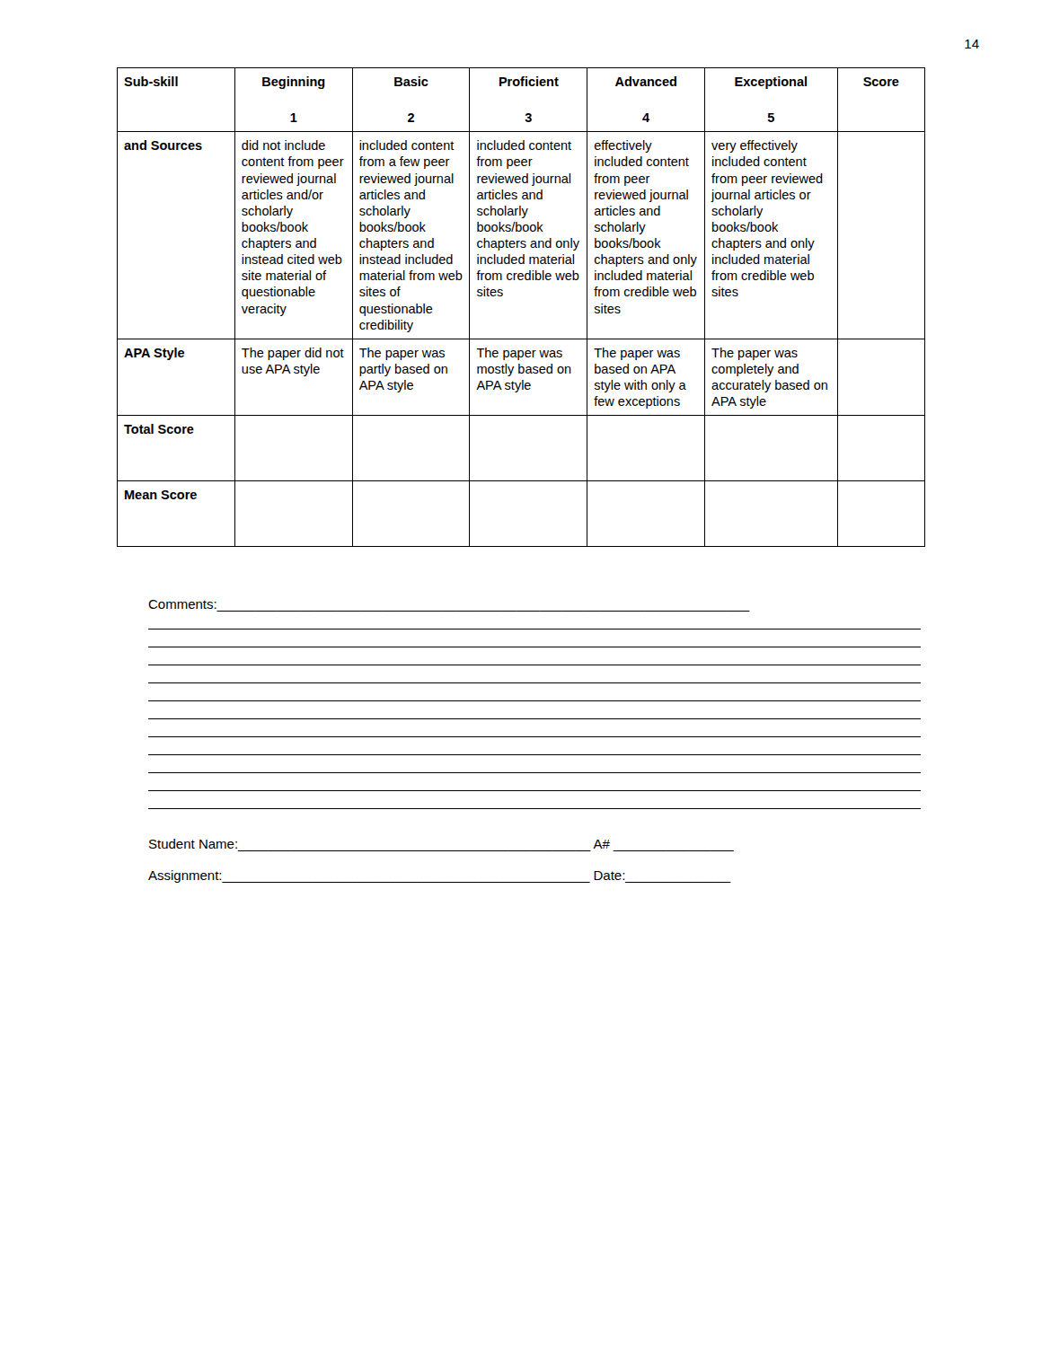14
| Sub-skill | Beginning 1 | Basic 2 | Proficient 3 | Advanced 4 | Exceptional 5 | Score |
| --- | --- | --- | --- | --- | --- | --- |
| and Sources | did not include content from peer reviewed journal articles and/or scholarly books/book chapters and instead cited web site material of questionable veracity | included content from a few peer reviewed journal articles and scholarly books/book chapters and instead included material from web sites of questionable credibility | included content from peer reviewed journal articles and scholarly books/book chapters and only included material from credible web sites | effectively included content from peer reviewed journal articles and scholarly books/book chapters and only included material from credible web sites | very effectively included content from peer reviewed journal articles or scholarly books/book chapters and only included material from credible web sites | |
| APA Style | The paper did not use APA style | The paper was partly based on APA style | The paper was mostly based on APA style | The paper was based on APA style with only a few exceptions | The paper was completely and accurately based on APA style | |
| Total Score | | | | | | |
| Mean Score | | | | | | |
Comments:_______________________________________________________________________
Student Name:_______________________________________________ A# ________________
Assignment:_________________________________________________ Date:______________